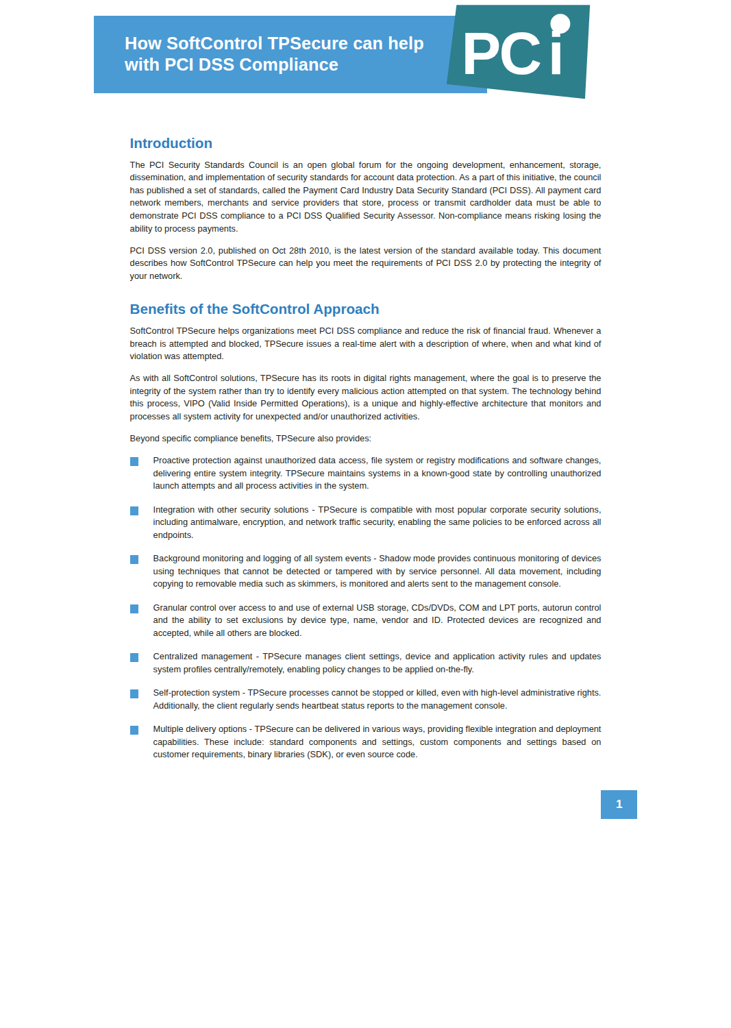How SoftControl TPSecure can help
with PCI DSS Compliance
PC i
Introduction
The PCI Security Standards Council is an open global forum for the ongoing development, enhancement, storage, dissemination, and implementation of security standards for account data protection. As a part of this initiative, the council has published a set of standards, called the Payment Card Industry Data Security Standard (PCI DSS). All payment card network members, merchants and service providers that store, process or transmit cardholder data must be able to demonstrate PCI DSS compliance to a PCI DSS Qualified Security Assessor. Non-compliance means risking losing the ability to process payments.
PCI DSS version 2.0, published on Oct 28th 2010, is the latest version of the standard available today. This document describes how SoftControl TPSecure can help you meet the requirements of PCI DSS 2.0 by protecting the integrity of your network.
Benefits of the SoftControl Approach
SoftControl TPSecure helps organizations meet PCI DSS compliance and reduce the risk of financial fraud. Whenever a breach is attempted and blocked, TPSecure issues a real-time alert with a description of where, when and what kind of violation was attempted.
As with all SoftControl solutions, TPSecure has its roots in digital rights management, where the goal is to preserve the integrity of the system rather than try to identify every malicious action attempted on that system. The technology behind this process, VIPO (Valid Inside Permitted Operations), is a unique and highly-effective architecture that monitors and processes all system activity for unexpected and/or unauthorized activities.
Beyond specific compliance benefits, TPSecure also provides:
Proactive protection against unauthorized data access, file system or registry modifications and software changes, delivering entire system integrity. TPSecure maintains systems in a known-good state by controlling unauthorized launch attempts and all process activities in the system.
Integration with other security solutions - TPSecure is compatible with most popular corporate security solutions, including antimalware, encryption, and network traffic security, enabling the same policies to be enforced across all endpoints.
Background monitoring and logging of all system events - Shadow mode provides continuous monitoring of devices using techniques that cannot be detected or tampered with by service personnel. All data movement, including copying to removable media such as skimmers, is monitored and alerts sent to the management console.
Granular control over access to and use of external USB storage, CDs/DVDs, COM and LPT ports, autorun control and the ability to set exclusions by device type, name, vendor and ID. Protected devices are recognized and accepted, while all others are blocked.
Centralized management - TPSecure manages client settings, device and application activity rules and updates system profiles centrally/remotely, enabling policy changes to be applied on-the-fly.
Self-protection system - TPSecure processes cannot be stopped or killed, even with high-level administrative rights. Additionally, the client regularly sends heartbeat status reports to the management console.
Multiple delivery options - TPSecure can be delivered in various ways, providing flexible integration and deployment capabilities. These include: standard components and settings, custom components and settings based on customer requirements, binary libraries (SDK), or even source code.
1